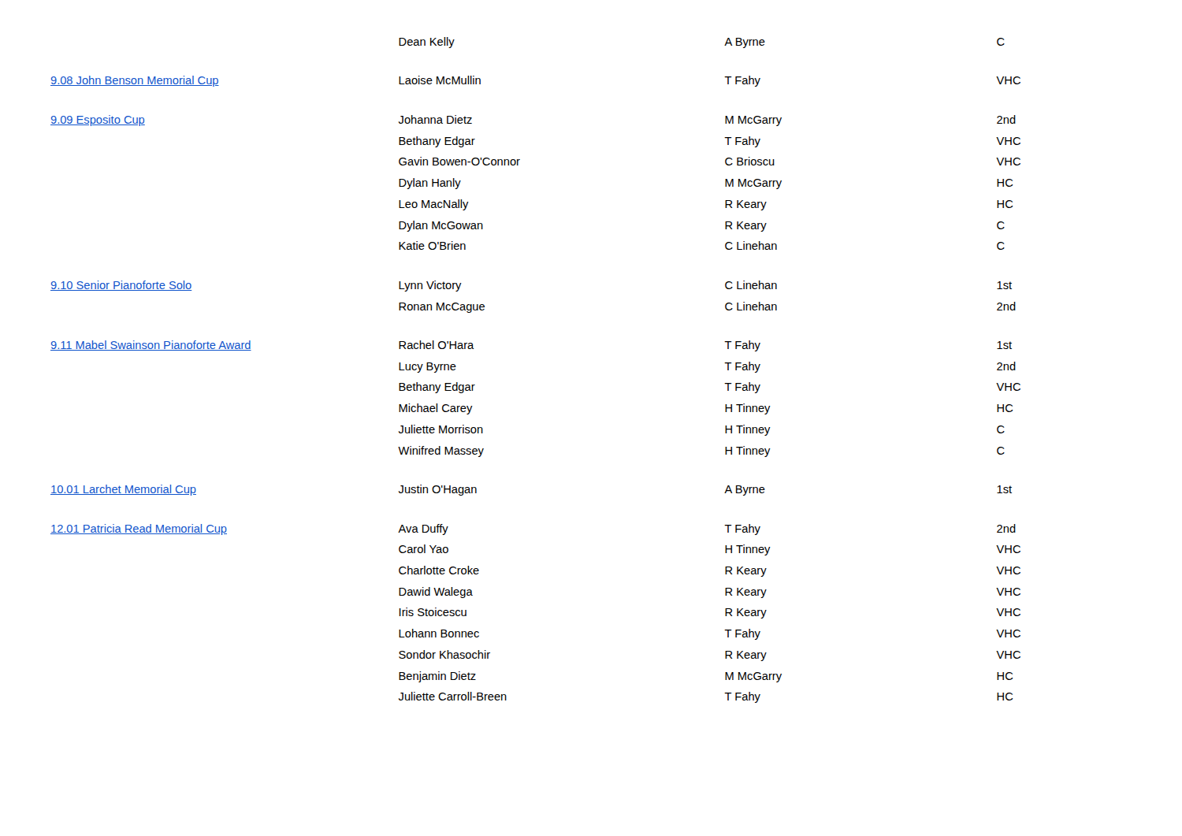| | Dean Kelly | A Byrne | C |
| 9.08 John Benson Memorial Cup | Laoise McMullin | T Fahy | VHC |
| 9.09 Esposito Cup | Johanna Dietz | M McGarry | 2nd |
| | Bethany Edgar | T Fahy | VHC |
| | Gavin Bowen-O'Connor | C Brioscu | VHC |
| | Dylan Hanly | M McGarry | HC |
| | Leo MacNally | R Keary | HC |
| | Dylan McGowan | R Keary | C |
| | Katie O'Brien | C Linehan | C |
| 9.10 Senior Pianoforte Solo | Lynn Victory | C Linehan | 1st |
| | Ronan McCague | C Linehan | 2nd |
| 9.11 Mabel Swainson Pianoforte Award | Rachel O'Hara | T Fahy | 1st |
| | Lucy Byrne | T Fahy | 2nd |
| | Bethany Edgar | T Fahy | VHC |
| | Michael Carey | H Tinney | HC |
| | Juliette Morrison | H Tinney | C |
| | Winifred Massey | H Tinney | C |
| 10.01 Larchet Memorial Cup | Justin O'Hagan | A Byrne | 1st |
| 12.01 Patricia Read Memorial Cup | Ava Duffy | T Fahy | 2nd |
| | Carol Yao | H Tinney | VHC |
| | Charlotte Croke | R Keary | VHC |
| | Dawid Walega | R Keary | VHC |
| | Iris Stoicescu | R Keary | VHC |
| | Lohann Bonnec | T Fahy | VHC |
| | Sondor Khasochir | R Keary | VHC |
| | Benjamin Dietz | M McGarry | HC |
| | Juliette Carroll-Breen | T Fahy | HC |